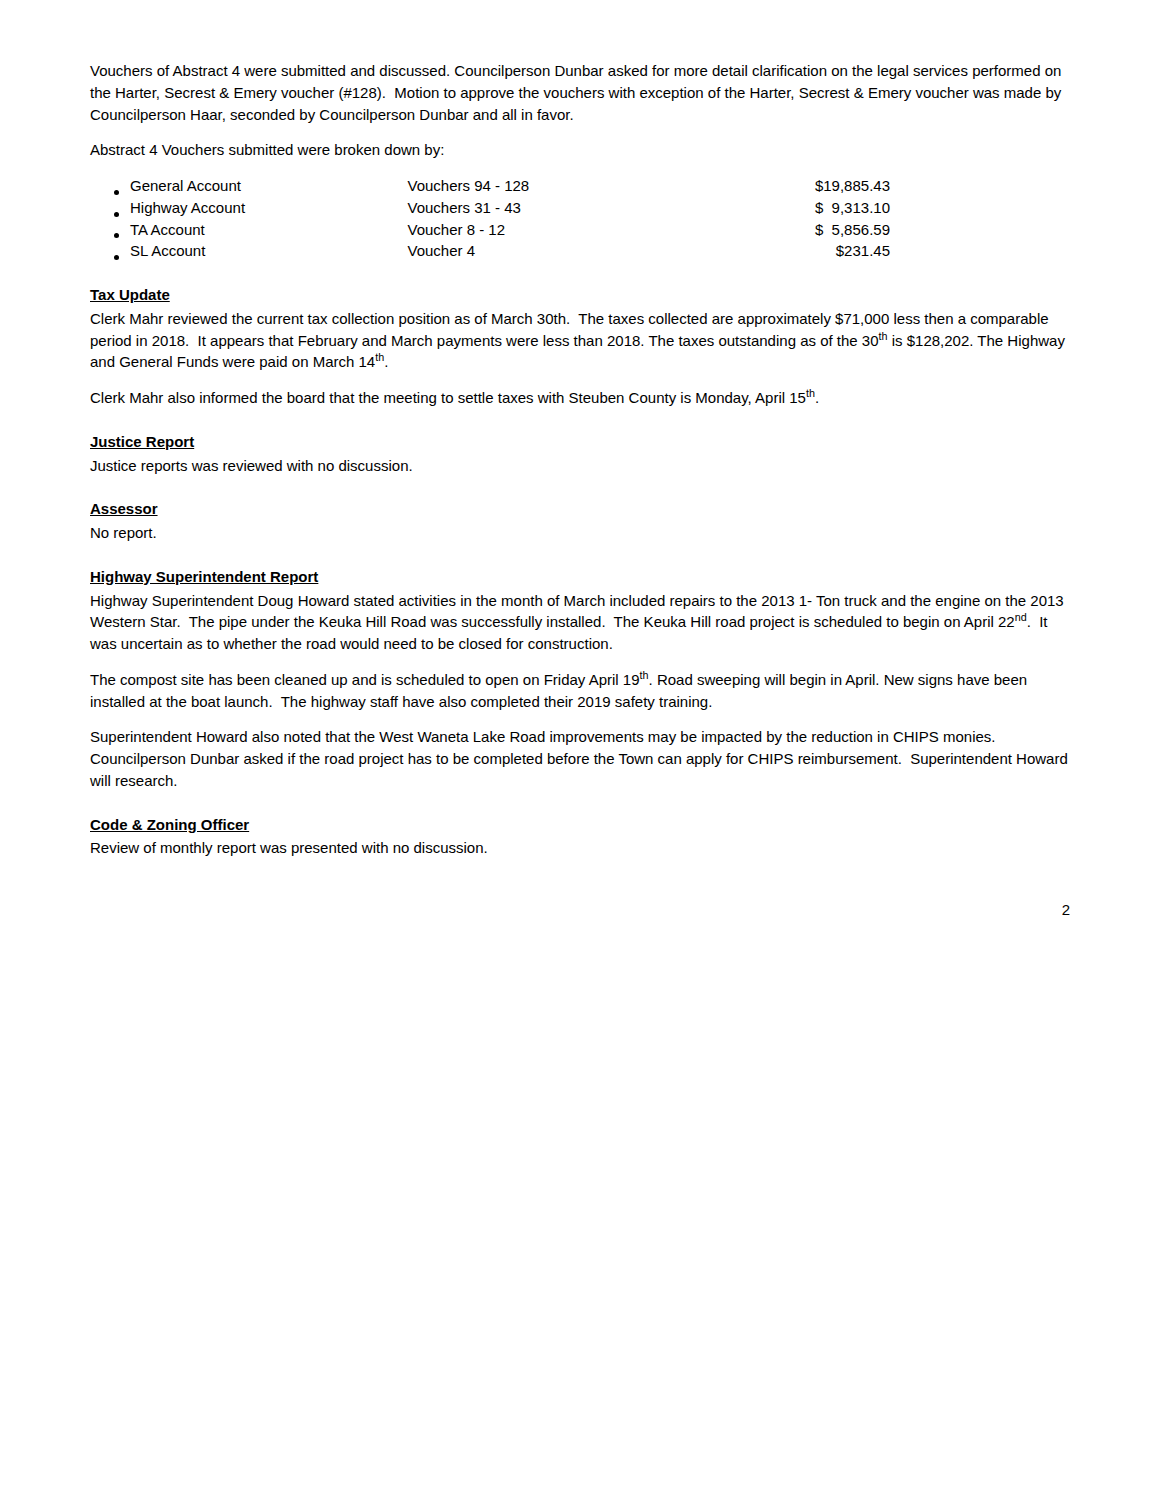Vouchers of Abstract 4 were submitted and discussed. Councilperson Dunbar asked for more detail clarification on the legal services performed on the Harter, Secrest & Emery voucher (#128). Motion to approve the vouchers with exception of the Harter, Secrest & Emery voucher was made by Councilperson Haar, seconded by Councilperson Dunbar and all in favor.
Abstract 4 Vouchers submitted were broken down by:
| General Account | Vouchers 94 - 128 | $19,885.43 |
| Highway Account | Vouchers 31 - 43 | $ 9,313.10 |
| TA Account | Voucher 8 - 12 | $ 5,856.59 |
| SL Account | Voucher 4 | $231.45 |
Tax Update
Clerk Mahr reviewed the current tax collection position as of March 30th. The taxes collected are approximately $71,000 less then a comparable period in 2018. It appears that February and March payments were less than 2018. The taxes outstanding as of the 30th is $128,202. The Highway and General Funds were paid on March 14th.
Clerk Mahr also informed the board that the meeting to settle taxes with Steuben County is Monday, April 15th.
Justice Report
Justice reports was reviewed with no discussion.
Assessor
No report.
Highway Superintendent Report
Highway Superintendent Doug Howard stated activities in the month of March included repairs to the 2013 1- Ton truck and the engine on the 2013 Western Star. The pipe under the Keuka Hill Road was successfully installed. The Keuka Hill road project is scheduled to begin on April 22nd. It was uncertain as to whether the road would need to be closed for construction.
The compost site has been cleaned up and is scheduled to open on Friday April 19th. Road sweeping will begin in April. New signs have been installed at the boat launch. The highway staff have also completed their 2019 safety training.
Superintendent Howard also noted that the West Waneta Lake Road improvements may be impacted by the reduction in CHIPS monies. Councilperson Dunbar asked if the road project has to be completed before the Town can apply for CHIPS reimbursement. Superintendent Howard will research.
Code & Zoning Officer
Review of monthly report was presented with no discussion.
2